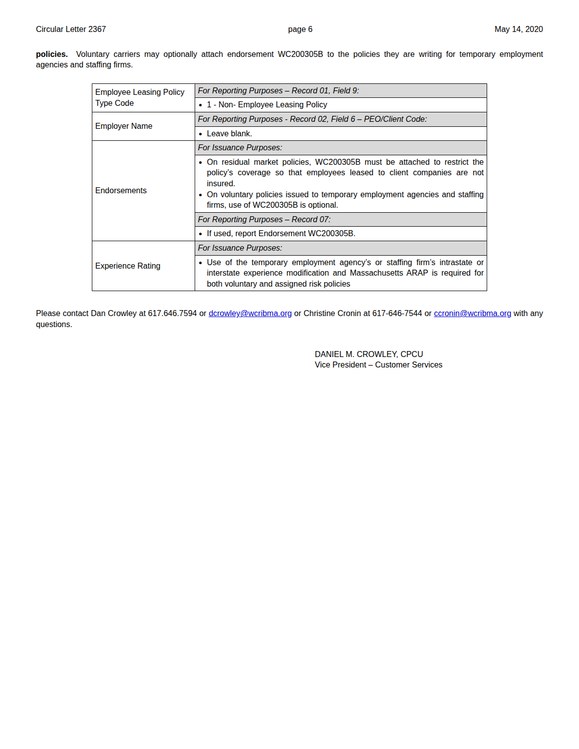Circular Letter 2367 page 6 May 14, 2020
policies. Voluntary carriers may optionally attach endorsement WC200305B to the policies they are writing for temporary employment agencies and staffing firms.
| Employee Leasing Policy Type Code | For Reporting Purposes – Record 01, Field 9: |
| 1 - Non- Employee Leasing Policy |
| Employer Name | For Reporting Purposes - Record 02, Field 6 – PEO/Client Code: |
| Leave blank. |
| Endorsements | For Issuance Purposes: |
| On residual market policies, WC200305B must be attached to restrict the policy’s coverage so that employees leased to client companies are not insured. On voluntary policies issued to temporary employment agencies and staffing firms, use of WC200305B is optional. |
| For Reporting Purposes – Record 07: |
| If used, report Endorsement WC200305B. |
| Experience Rating | For Issuance Purposes: |
| Use of the temporary employment agency’s or staffing firm’s intrastate or interstate experience modification and Massachusetts ARAP is required for both voluntary and assigned risk policies |
Please contact Dan Crowley at 617.646.7594 or dcrowley@wcribma.org or Christine Cronin at 617-646-7544 or ccronin@wcribma.org with any questions.
DANIEL M. CROWLEY, CPCU
Vice President – Customer Services